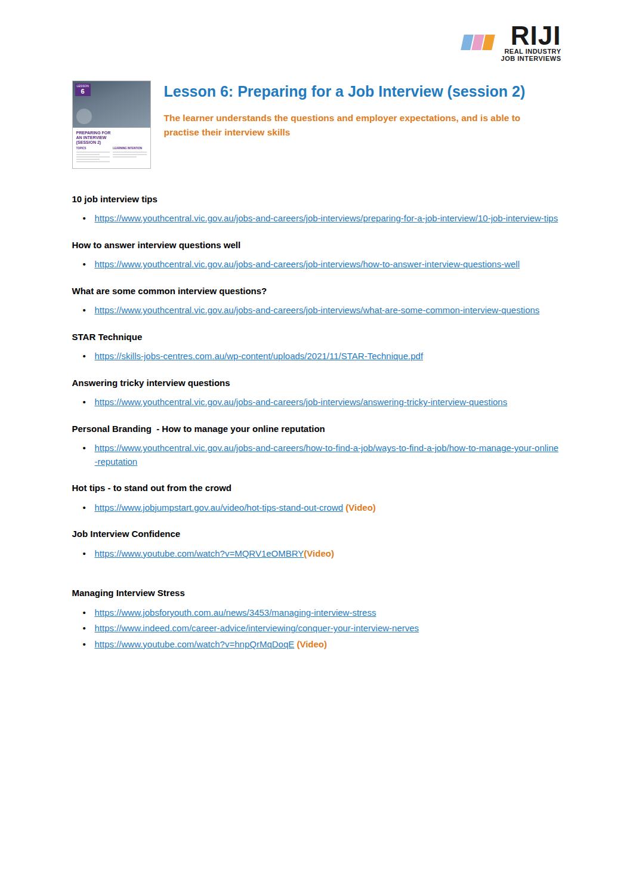RIJI
REAL INDUSTRY
JOB INTERVIEWS
LESSON6
PREPARING FOR
AN INTERVIEW
(SESSION 2)
TOPICS
LEARNING INTENTION
Lesson 6: Preparing for a Job Interview (session 2)
The learner understands the questions and employer expectations, and is able to practise their interview skills
10 job interview tips
https://www.youthcentral.vic.gov.au/jobs-and-careers/job-interviews/preparing-for-a-job-interview/10-job-interview-tips
How to answer interview questions well
https://www.youthcentral.vic.gov.au/jobs-and-careers/job-interviews/how-to-answer-interview-questions-well
What are some common interview questions?
https://www.youthcentral.vic.gov.au/jobs-and-careers/job-interviews/what-are-some-common-interview-questions
STAR Technique
https://skills-jobs-centres.com.au/wp-content/uploads/2021/11/STAR-Technique.pdf
Answering tricky interview questions
https://www.youthcentral.vic.gov.au/jobs-and-careers/job-interviews/answering-tricky-interview-questions
Personal Branding - How to manage your online reputation
https://www.youthcentral.vic.gov.au/jobs-and-careers/how-to-find-a-job/ways-to-find-a-job/how-to-manage-your-online-reputation
Hot tips - to stand out from the crowd
https://www.jobjumpstart.gov.au/video/hot-tips-stand-out-crowd (Video)
Job Interview Confidence
https://www.youtube.com/watch?v=MQRV1eOMBRY(Video)
Managing Interview Stress
https://www.jobsforyouth.com.au/news/3453/managing-interview-stress
https://www.indeed.com/career-advice/interviewing/conquer-your-interview-nerves
https://www.youtube.com/watch?v=hnpQrMqDoqE (Video)